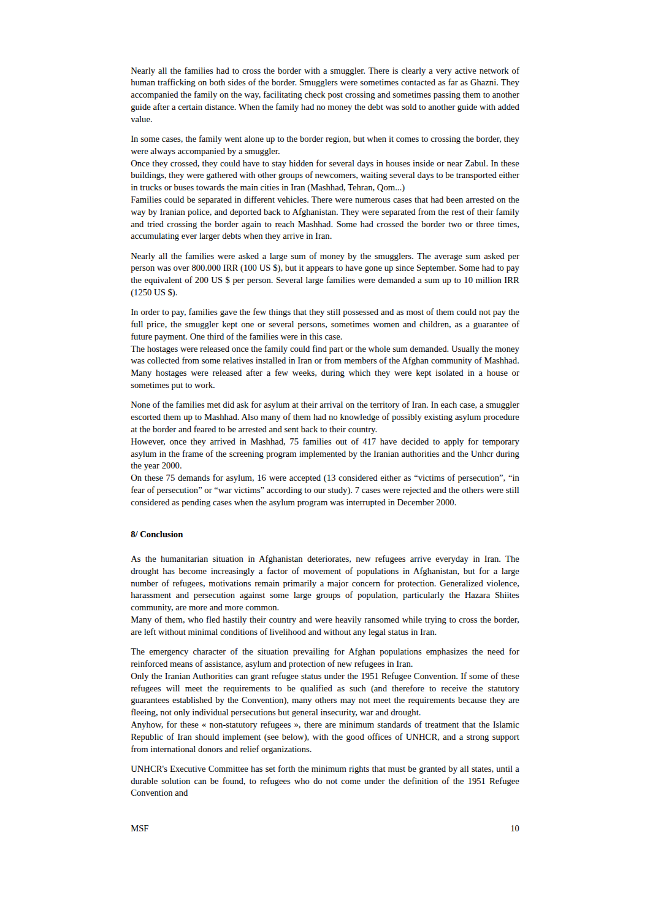Nearly all the families had to cross the border with a smuggler. There is clearly a very active network of human trafficking on both sides of the border. Smugglers were sometimes contacted as far as Ghazni. They accompanied the family on the way, facilitating check post crossing and sometimes passing them to another guide after a certain distance. When the family had no money the debt was sold to another guide with added value.
In some cases, the family went alone up to the border region, but when it comes to crossing the border, they were always accompanied by a smuggler.
Once they crossed, they could have to stay hidden for several days in houses inside or near Zabul. In these buildings, they were gathered with other groups of newcomers, waiting several days to be transported either in trucks or buses towards the main cities in Iran (Mashhad, Tehran, Qom...)
Families could be separated in different vehicles. There were numerous cases that had been arrested on the way by Iranian police, and deported back to Afghanistan. They were separated from the rest of their family and tried crossing the border again to reach Mashhad. Some had crossed the border two or three times, accumulating ever larger debts when they arrive in Iran.
Nearly all the families were asked a large sum of money by the smugglers. The average sum asked per person was over 800.000 IRR (100 US $), but it appears to have gone up since September. Some had to pay the equivalent of 200 US $ per person. Several large families were demanded a sum up to 10 million IRR (1250 US $).
In order to pay, families gave the few things that they still possessed and as most of them could not pay the full price, the smuggler kept one or several persons, sometimes women and children, as a guarantee of future payment. One third of the families were in this case.
The hostages were released once the family could find part or the whole sum demanded. Usually the money was collected from some relatives installed in Iran or from members of the Afghan community of Mashhad. Many hostages were released after a few weeks, during which they were kept isolated in a house or sometimes put to work.
None of the families met did ask for asylum at their arrival on the territory of Iran. In each case, a smuggler escorted them up to Mashhad. Also many of them had no knowledge of possibly existing asylum procedure at the border and feared to be arrested and sent back to their country.
However, once they arrived in Mashhad, 75 families out of 417 have decided to apply for temporary asylum in the frame of the screening program implemented by the Iranian authorities and the Unhcr during the year 2000.
On these 75 demands for asylum, 16 were accepted (13 considered either as “victims of persecution”, “in fear of persecution” or “war victims” according to our study). 7 cases were rejected and the others were still considered as pending cases when the asylum program was interrupted in December 2000.
8/ Conclusion
As the humanitarian situation in Afghanistan deteriorates, new refugees arrive everyday in Iran. The drought has become increasingly a factor of movement of populations in Afghanistan, but for a large number of refugees, motivations remain primarily a major concern for protection. Generalized violence, harassment and persecution against some large groups of population, particularly the Hazara Shiites community, are more and more common.
Many of them, who fled hastily their country and were heavily ransomed while trying to cross the border, are left without minimal conditions of livelihood and without any legal status in Iran.
The emergency character of the situation prevailing for Afghan populations emphasizes the need for reinforced means of assistance, asylum and protection of new refugees in Iran.
Only the Iranian Authorities can grant refugee status under the 1951 Refugee Convention. If some of these refugees will meet the requirements to be qualified as such (and therefore to receive the statutory guarantees established by the Convention), many others may not meet the requirements because they are fleeing, not only individual persecutions but general insecurity, war and drought.
Anyhow, for these « non-statutory refugees », there are minimum standards of treatment that the Islamic Republic of Iran should implement (see below), with the good offices of UNHCR, and a strong support from international donors and relief organizations.
UNHCR's Executive Committee has set forth the minimum rights that must be granted by all states, until a durable solution can be found, to refugees who do not come under the definition of the 1951 Refugee Convention and
MSF 10